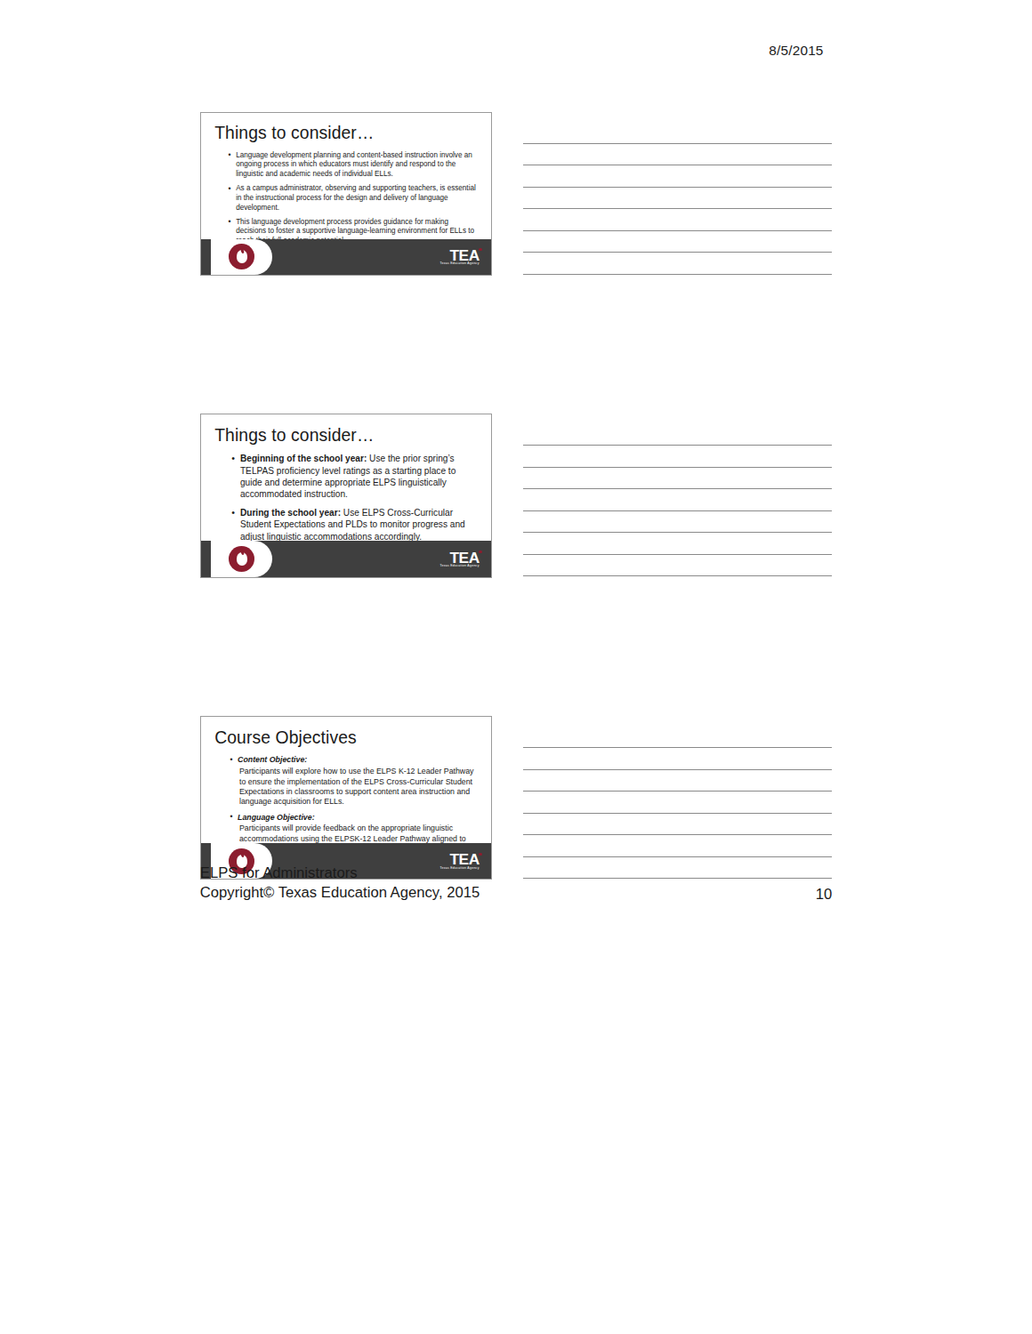8/5/2015
Things to consider…
Language development planning and content-based instruction involve an ongoing process in which educators must identify and respond to the linguistic and academic needs of individual ELLs.
As a campus administrator, observing and supporting teachers, is essential in the instructional process for the design and delivery of language development.
This language development process provides guidance for making decisions to foster a supportive language-learning environment for ELLs to reach their full academic potential.
TEA Texas Education Agency
Things to consider…
Beginning of the school year: Use the prior spring’s TELPAS proficiency level ratings as a starting place to guide and determine appropriate ELPS linguistically accommodated instruction.
During the school year: Use ELPS Cross-Curricular Student Expectations and PLDs to monitor progress and adjust linguistic accommodations accordingly.
TEA Texas Education Agency
Course Objectives
Content Objective: Participants will explore how to use the ELPS K-12 Leader Pathway to ensure the implementation of the ELPS Cross-Curricular Student Expectations in classrooms to support content area instruction and language acquisition for ELLs.
Language Objective: Participants will provide feedback on the appropriate linguistic accommodations using the ELPSK-12 Leader Pathway aligned to ELLs’ language proficiency levels for effective instruction.
TEA Texas Education Agency
ELPS for Administrators
Copyright© Texas Education Agency, 2015
10